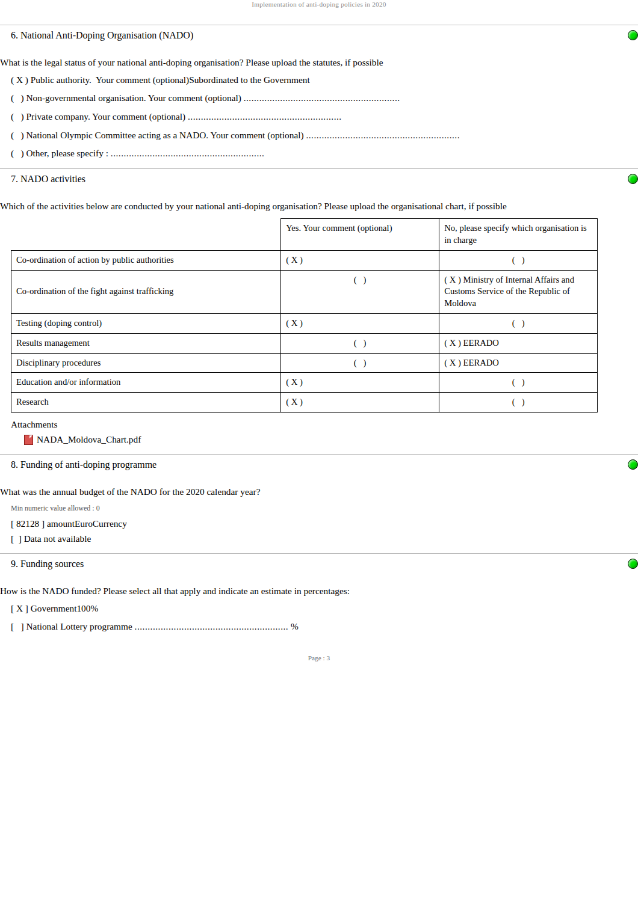Implementation of anti-doping policies in 2020
6. National Anti-Doping Organisation (NADO)
What is the legal status of your national anti-doping organisation? Please upload the statutes, if possible
( X ) Public authority. Your comment (optional)Subordinated to the Government
( ) Non-governmental organisation. Your comment (optional) ............................................................
( ) Private company. Your comment (optional) ...........................................................
( ) National Olympic Committee acting as a NADO. Your comment (optional) ...........................................................
( ) Other, please specify : ...........................................................
7. NADO activities
Which of the activities below are conducted by your national anti-doping organisation? Please upload the organisational chart, if possible
| | Yes. Your comment (optional) | No, please specify which organisation is in charge |
| Co-ordination of action by public authorities | ( X ) | ( ) |
| Co-ordination of the fight against trafficking | ( ) | ( X ) Ministry of Internal Affairs and Customs Service of the Republic of Moldova |
| Testing (doping control) | ( X ) | ( ) |
| Results management | ( ) | ( X ) EERADO |
| Disciplinary procedures | ( ) | ( X ) EERADO |
| Education and/or information | ( X ) | ( ) |
| Research | ( X ) | ( ) |
Attachments
NADA_Moldova_Chart.pdf
8. Funding of anti-doping programme
What was the annual budget of the NADO for the 2020 calendar year?
Min numeric value allowed : 0
[ 82128 ] amountEuroCurrency
[ ] Data not available
9. Funding sources
How is the NADO funded? Please select all that apply and indicate an estimate in percentages:
[ X ] Government100%
[ ] National Lottery programme ........................................................... %
Page : 3